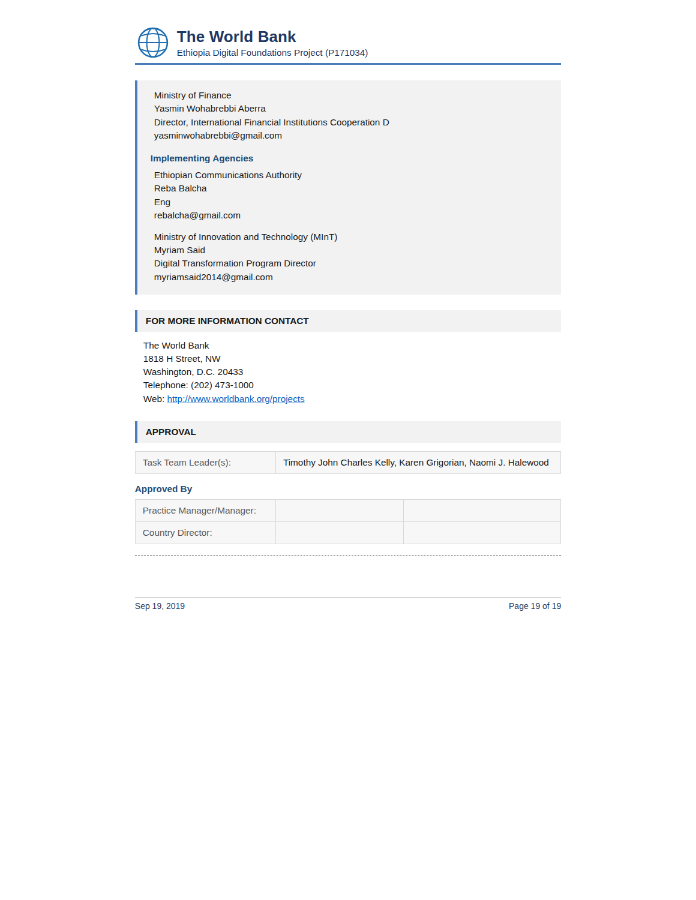The World Bank
Ethiopia Digital Foundations Project (P171034)
Ministry of Finance
Yasmin Wohabrebbi Aberra
Director, International Financial Institutions Cooperation D
yasminwohabrebbi@gmail.com
Implementing Agencies
Ethiopian Communications Authority
Reba Balcha
Eng
rebalcha@gmail.com
Ministry of Innovation and Technology (MInT)
Myriam Said
Digital Transformation Program Director
myriamsaid2014@gmail.com
FOR MORE INFORMATION CONTACT
The World Bank
1818 H Street, NW
Washington, D.C. 20433
Telephone: (202) 473-1000
Web: http://www.worldbank.org/projects
APPROVAL
| Task Team Leader(s): | Timothy John Charles Kelly, Karen Grigorian, Naomi J. Halewood |
Approved By
| Practice Manager/Manager: | | |
| Country Director: | | |
Sep 19, 2019
Page 19 of 19